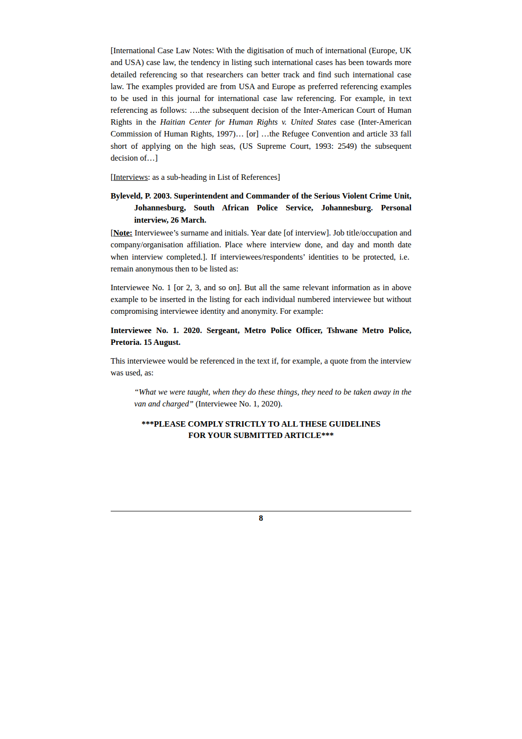[International Case Law Notes: With the digitisation of much of international (Europe, UK and USA) case law, the tendency in listing such international cases has been towards more detailed referencing so that researchers can better track and find such international case law. The examples provided are from USA and Europe as preferred referencing examples to be used in this journal for international case law referencing. For example, in text referencing as follows: ….the subsequent decision of the Inter-American Court of Human Rights in the Haitian Center for Human Rights v. United States case (Inter-American Commission of Human Rights, 1997)… [or] …the Refugee Convention and article 33 fall short of applying on the high seas, (US Supreme Court, 1993: 2549) the subsequent decision of…]
[Interviews: as a sub-heading in List of References]
Byleveld, P. 2003. Superintendent and Commander of the Serious Violent Crime Unit, Johannesburg, South African Police Service, Johannesburg. Personal interview, 26 March.
[Note: Interviewee’s surname and initials. Year date [of interview]. Job title/occupation and company/organisation affiliation. Place where interview done, and day and month date when interview completed.]. If interviewees/respondents’ identities to be protected, i.e. remain anonymous then to be listed as:
Interviewee No. 1 [or 2, 3, and so on]. But all the same relevant information as in above example to be inserted in the listing for each individual numbered interviewee but without compromising interviewee identity and anonymity. For example:
Interviewee No. 1. 2020. Sergeant, Metro Police Officer, Tshwane Metro Police, Pretoria. 15 August.
This interviewee would be referenced in the text if, for example, a quote from the interview was used, as:
“What we were taught, when they do these things, they need to be taken away in the van and charged” (Interviewee No. 1, 2020).
***PLEASE COMPLY STRICTLY TO ALL THESE GUIDELINES
FOR YOUR SUBMITTED ARTICLE***
8